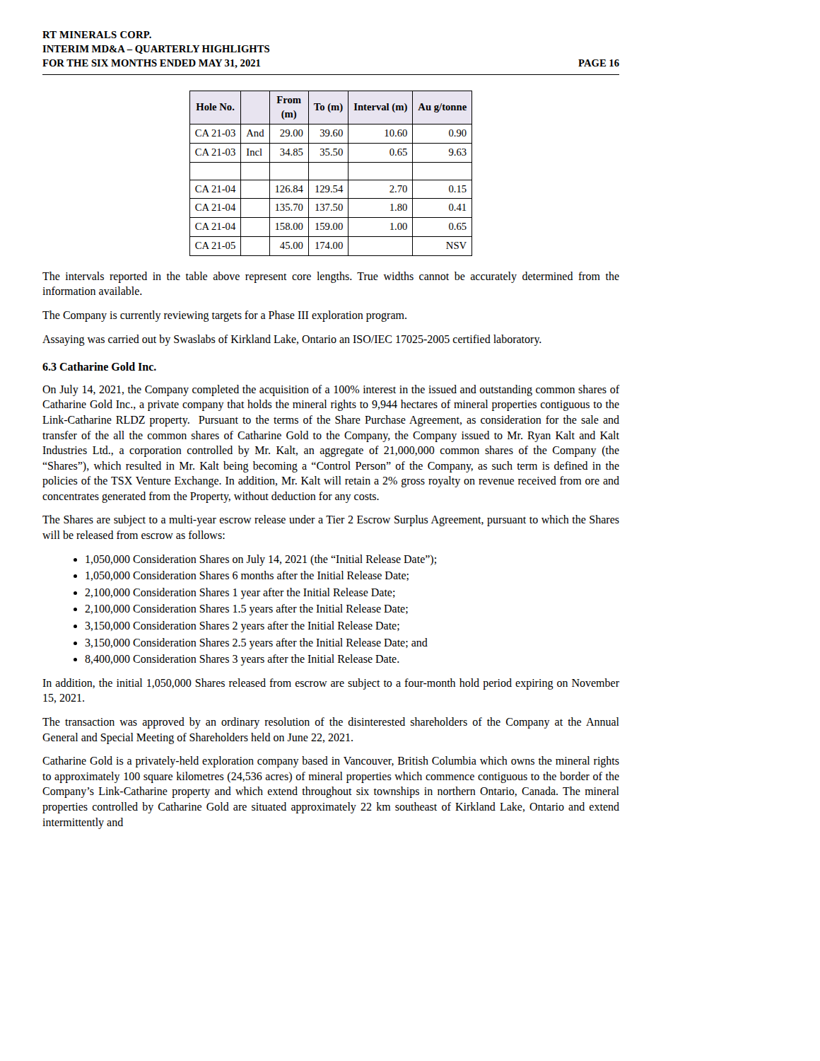RT MINERALS CORP.
INTERIM MD&A – QUARTERLY HIGHLIGHTS
FOR THE SIX MONTHS ENDED MAY 31, 2021 PAGE 16
| Hole No. | | From (m) | To (m) | Interval (m) | Au g/tonne |
| --- | --- | --- | --- | --- | --- |
| CA 21-03 | And | 29.00 | 39.60 | 10.60 | 0.90 |
| CA 21-03 | Incl | 34.85 | 35.50 | 0.65 | 9.63 |
| CA 21-04 | | 126.84 | 129.54 | 2.70 | 0.15 |
| CA 21-04 | | 135.70 | 137.50 | 1.80 | 0.41 |
| CA 21-04 | | 158.00 | 159.00 | 1.00 | 0.65 |
| CA 21-05 | | 45.00 | 174.00 | | NSV |
The intervals reported in the table above represent core lengths. True widths cannot be accurately determined from the information available.
The Company is currently reviewing targets for a Phase III exploration program.
Assaying was carried out by Swaslabs of Kirkland Lake, Ontario an ISO/IEC 17025-2005 certified laboratory.
6.3 Catharine Gold Inc.
On July 14, 2021, the Company completed the acquisition of a 100% interest in the issued and outstanding common shares of Catharine Gold Inc., a private company that holds the mineral rights to 9,944 hectares of mineral properties contiguous to the Link-Catharine RLDZ property. Pursuant to the terms of the Share Purchase Agreement, as consideration for the sale and transfer of the all the common shares of Catharine Gold to the Company, the Company issued to Mr. Ryan Kalt and Kalt Industries Ltd., a corporation controlled by Mr. Kalt, an aggregate of 21,000,000 common shares of the Company (the “Shares”), which resulted in Mr. Kalt being becoming a “Control Person” of the Company, as such term is defined in the policies of the TSX Venture Exchange. In addition, Mr. Kalt will retain a 2% gross royalty on revenue received from ore and concentrates generated from the Property, without deduction for any costs.
The Shares are subject to a multi-year escrow release under a Tier 2 Escrow Surplus Agreement, pursuant to which the Shares will be released from escrow as follows:
1,050,000 Consideration Shares on July 14, 2021 (the “Initial Release Date”);
1,050,000 Consideration Shares 6 months after the Initial Release Date;
2,100,000 Consideration Shares 1 year after the Initial Release Date;
2,100,000 Consideration Shares 1.5 years after the Initial Release Date;
3,150,000 Consideration Shares 2 years after the Initial Release Date;
3,150,000 Consideration Shares 2.5 years after the Initial Release Date; and
8,400,000 Consideration Shares 3 years after the Initial Release Date.
In addition, the initial 1,050,000 Shares released from escrow are subject to a four-month hold period expiring on November 15, 2021.
The transaction was approved by an ordinary resolution of the disinterested shareholders of the Company at the Annual General and Special Meeting of Shareholders held on June 22, 2021.
Catharine Gold is a privately-held exploration company based in Vancouver, British Columbia which owns the mineral rights to approximately 100 square kilometres (24,536 acres) of mineral properties which commence contiguous to the border of the Company’s Link-Catharine property and which extend throughout six townships in northern Ontario, Canada. The mineral properties controlled by Catharine Gold are situated approximately 22 km southeast of Kirkland Lake, Ontario and extend intermittently and